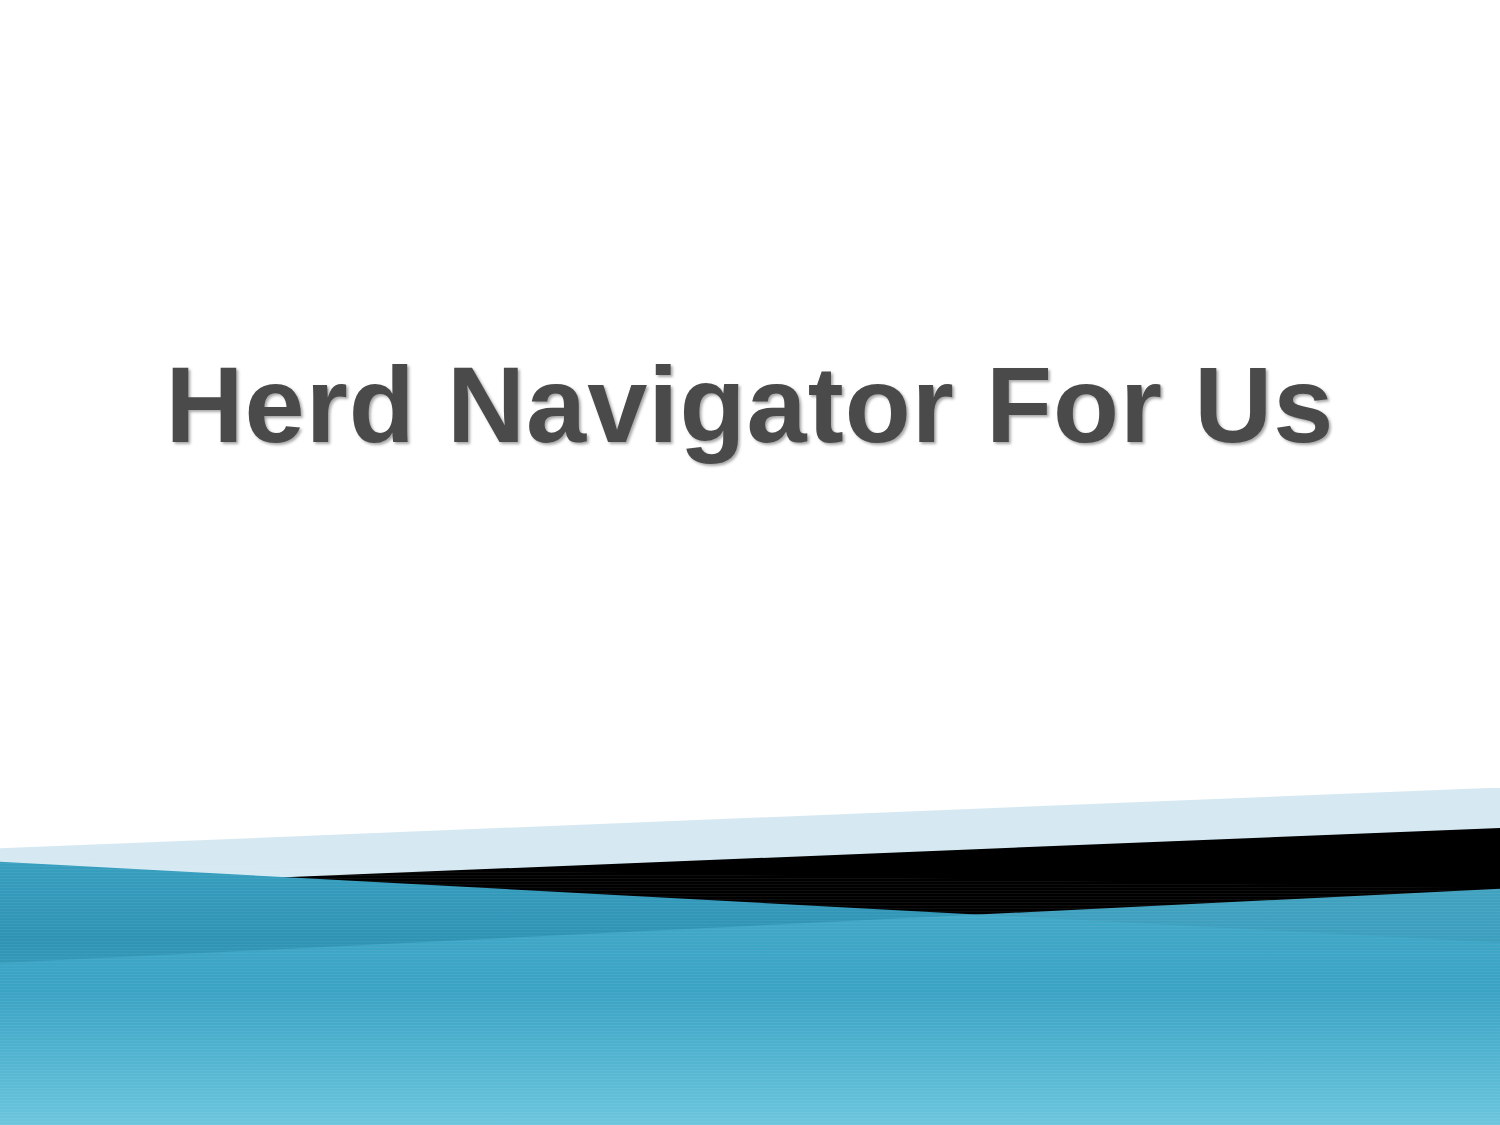Herd Navigator For Us